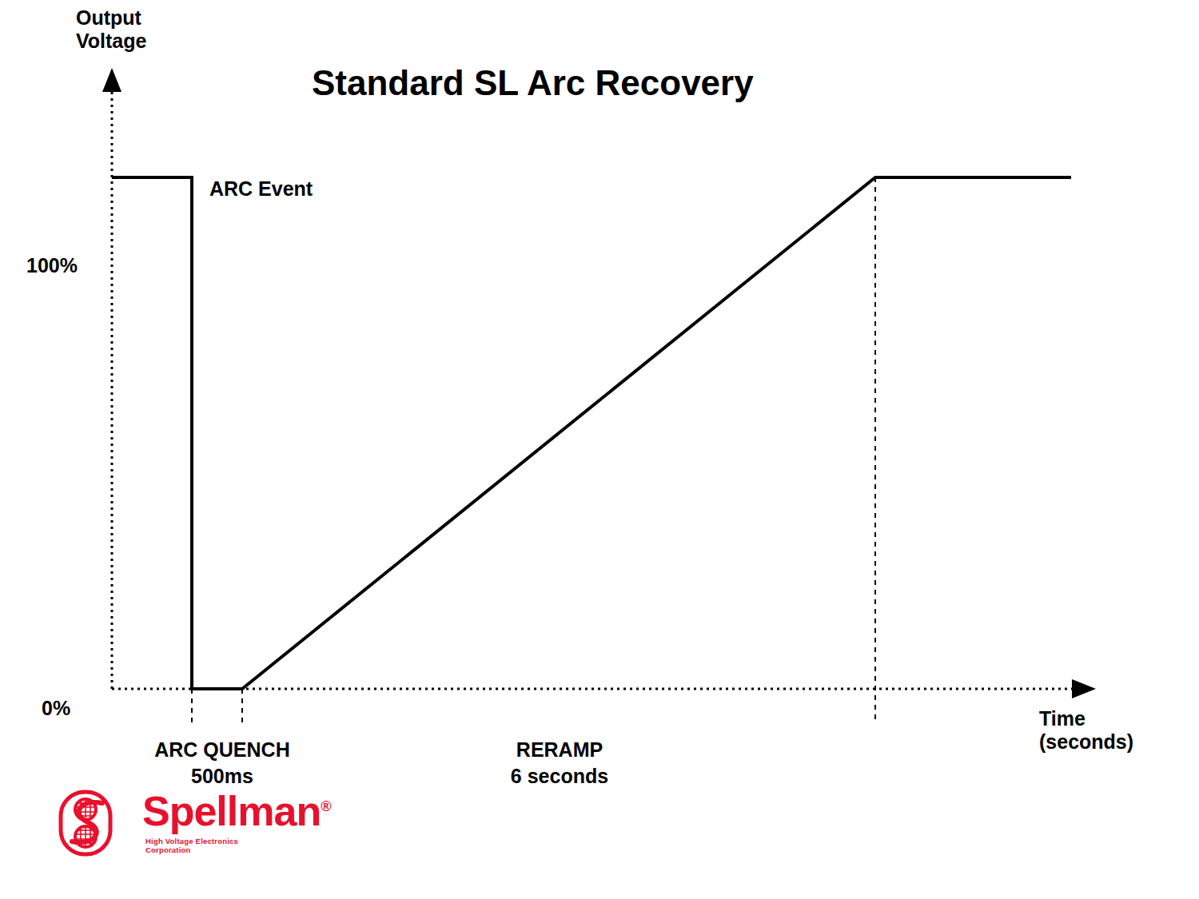Output
Voltage
Standard SL Arc Recovery
ARC Event
100%
0%
Time
(seconds)
ARC QUENCH
500ms
RERAMP
6 seconds
Spellman®
High Voltage Electronics Corporation